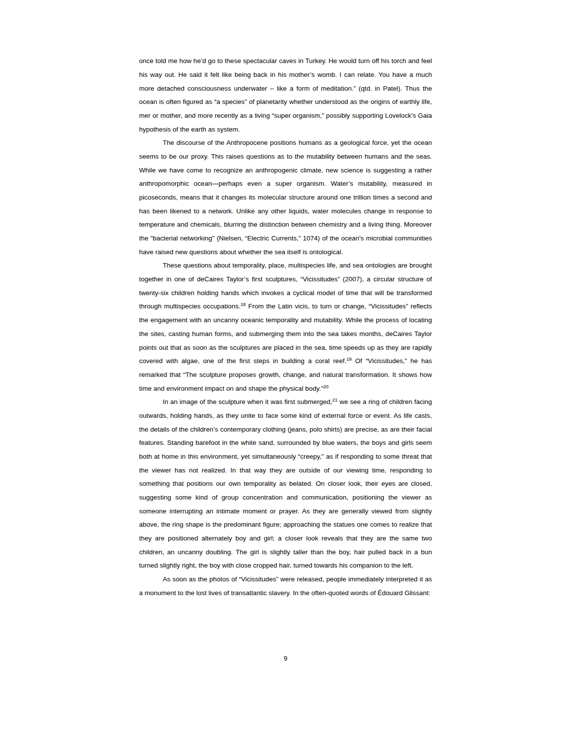once told me how he’d go to these spectacular caves in Turkey. He would turn off his torch and feel his way out. He said it felt like being back in his mother’s womb. I can relate. You have a much more detached consciousness underwater – like a form of meditation.” (qtd. in Patel). Thus the ocean is often figured as “a species” of planetarity whether understood as the origins of earthly life, mer or mother, and more recently as a living “super organism,” possibly supporting Lovelock’s Gaia hypothesis of the earth as system.
The discourse of the Anthropocene positions humans as a geological force, yet the ocean seems to be our proxy. This raises questions as to the mutability between humans and the seas. While we have come to recognize an anthropogenic climate, new science is suggesting a rather anthropomorphic ocean—perhaps even a super organism. Water’s mutability, measured in picoseconds, means that it changes its molecular structure around one trillion times a second and has been likened to a network. Unlike any other liquids, water molecules change in response to temperature and chemicals, blurring the distinction between chemistry and a living thing. Moreover the "bacterial networking" (Nielsen, “Electric Currents,” 1074) of the ocean's microbial communities have raised new questions about whether the sea itself is ontological.
These questions about temporality, place, multispecies life, and sea ontologies are brought together in one of deCaires Taylor’s first sculptures, “Vicissitudes” (2007), a circular structure of twenty-six children holding hands which invokes a cyclical model of time that will be transformed through multispecies occupations.18 From the Latin vicis, to turn or change, “Vicissitudes” reflects the engagement with an uncanny oceanic temporality and mutability. While the process of locating the sites, casting human forms, and submerging them into the sea takes months, deCaires Taylor points out that as soon as the sculptures are placed in the sea, time speeds up as they are rapidly covered with algae, one of the first steps in building a coral reef.19 Of “Vicissitudes,” he has remarked that “The sculpture proposes growth, change, and natural transformation. It shows how time and environment impact on and shape the physical body.”20
In an image of the sculpture when it was first submerged,21 we see a ring of children facing outwards, holding hands, as they unite to face some kind of external force or event. As life casts, the details of the children’s contemporary clothing (jeans, polo shirts) are precise, as are their facial features. Standing barefoot in the white sand, surrounded by blue waters, the boys and girls seem both at home in this environment, yet simultaneously “creepy,” as if responding to some threat that the viewer has not realized. In that way they are outside of our viewing time, responding to something that positions our own temporality as belated. On closer look, their eyes are closed, suggesting some kind of group concentration and communication, positioning the viewer as someone interrupting an intimate moment or prayer. As they are generally viewed from slightly above, the ring shape is the predominant figure; approaching the statues one comes to realize that they are positioned alternately boy and girl; a closer look reveals that they are the same two children, an uncanny doubling. The girl is slightly taller than the boy, hair pulled back in a bun turned slightly right, the boy with close cropped hair, turned towards his companion to the left.
As soon as the photos of “Vicissitudes” were released, people immediately interpreted it as a monument to the lost lives of transatlantic slavery. In the often-quoted words of Édouard Glissant:
9